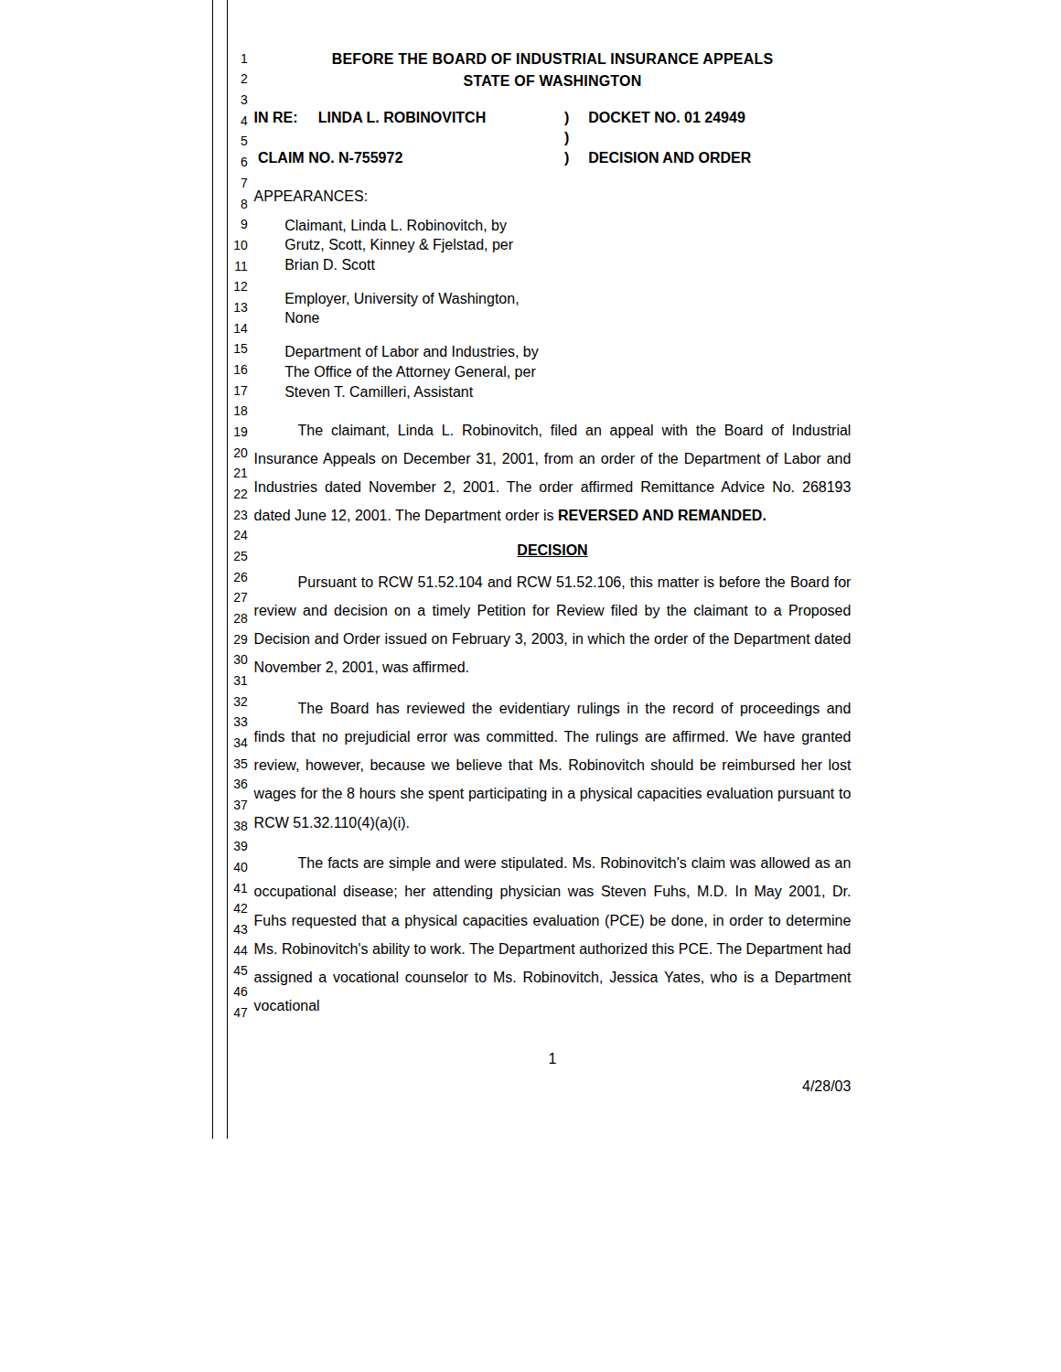1
2
3
4
5
6
7
8
9
10
11
12
13
14
15
16
17
18
19
20
21
22
23
24
25
26
27
28
29
30
31
32
33
34
35
36
37
38
39
40
41
42
43
44
45
46
47
BEFORE THE BOARD OF INDUSTRIAL INSURANCE APPEALS STATE OF WASHINGTON
| IN RE: LINDA L. ROBINOVITCH | ) | DOCKET NO. 01 24949 |
| | ) | |
| CLAIM NO. N-755972 | ) | DECISION AND ORDER |
APPEARANCES:
Claimant, Linda L. Robinovitch, by
Grutz, Scott, Kinney & Fjelstad, per
Brian D. Scott
Employer, University of Washington,
None
Department of Labor and Industries, by
The Office of the Attorney General, per
Steven T. Camilleri, Assistant
The claimant, Linda L. Robinovitch, filed an appeal with the Board of Industrial Insurance Appeals on December 31, 2001, from an order of the Department of Labor and Industries dated November 2, 2001. The order affirmed Remittance Advice No. 268193 dated June 12, 2001. The Department order is REVERSED AND REMANDED.
DECISION
Pursuant to RCW 51.52.104 and RCW 51.52.106, this matter is before the Board for review and decision on a timely Petition for Review filed by the claimant to a Proposed Decision and Order issued on February 3, 2003, in which the order of the Department dated November 2, 2001, was affirmed.
The Board has reviewed the evidentiary rulings in the record of proceedings and finds that no prejudicial error was committed. The rulings are affirmed. We have granted review, however, because we believe that Ms. Robinovitch should be reimbursed her lost wages for the 8 hours she spent participating in a physical capacities evaluation pursuant to RCW 51.32.110(4)(a)(i).
The facts are simple and were stipulated. Ms. Robinovitch's claim was allowed as an occupational disease; her attending physician was Steven Fuhs, M.D. In May 2001, Dr. Fuhs requested that a physical capacities evaluation (PCE) be done, in order to determine Ms. Robinovitch's ability to work. The Department authorized this PCE. The Department had assigned a vocational counselor to Ms. Robinovitch, Jessica Yates, who is a Department vocational
1
4/28/03